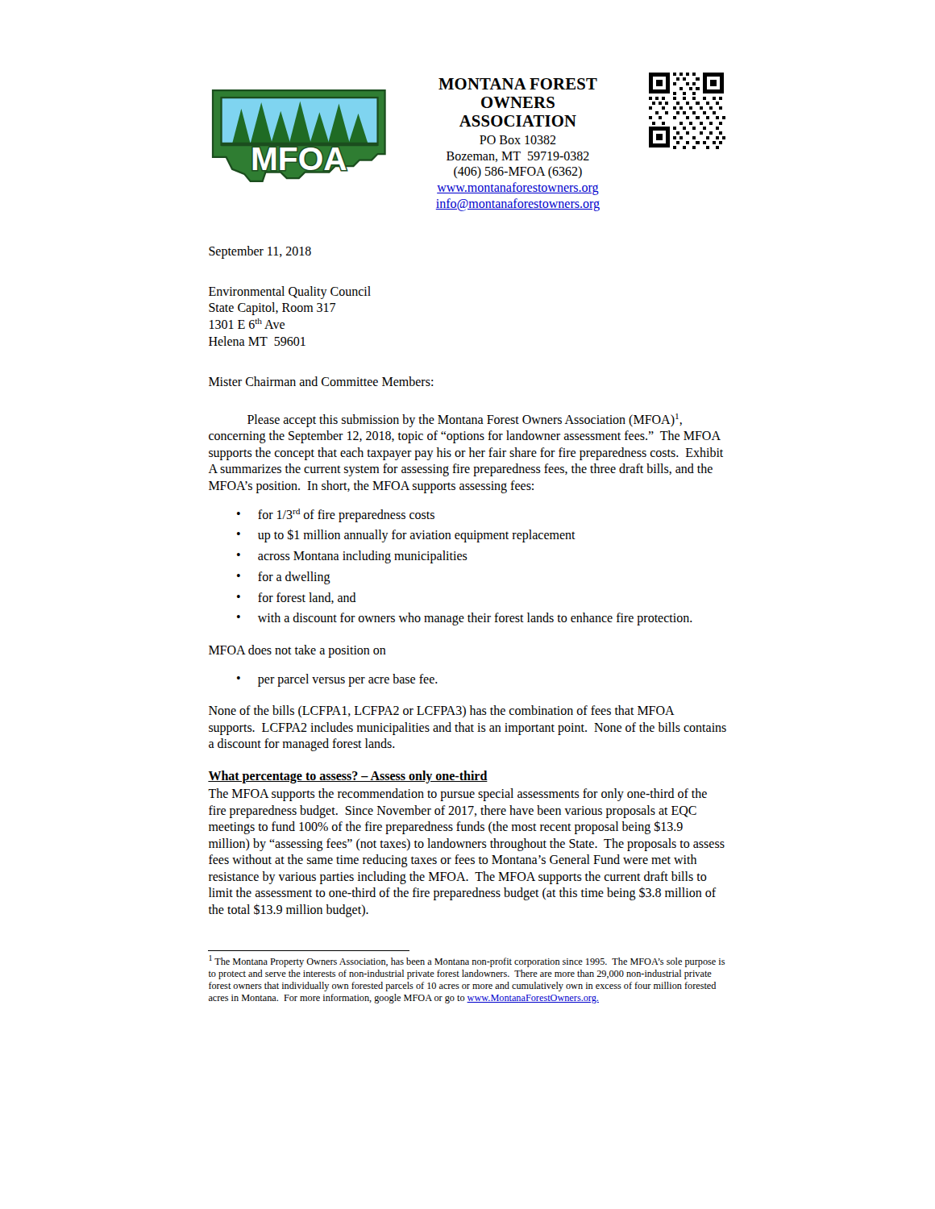MFOA
MONTANA FOREST OWNERS
ASSOCIATION
PO Box 10382
Bozeman, MT 59719-0382
(406) 586-MFOA (6362)
www.montanaforestowners.org
info@montanaforestowners.org
September 11, 2018
Environmental Quality Council
State Capitol, Room 317
1301 E 6th Ave
Helena MT 59601
Mister Chairman and Committee Members:
Please accept this submission by the Montana Forest Owners Association (MFOA)1, concerning the September 12, 2018, topic of “options for landowner assessment fees.” The MFOA supports the concept that each taxpayer pay his or her fair share for fire preparedness costs. Exhibit A summarizes the current system for assessing fire preparedness fees, the three draft bills, and the MFOA’s position. In short, the MFOA supports assessing fees:
for 1/3rd of fire preparedness costs
up to $1 million annually for aviation equipment replacement
across Montana including municipalities
for a dwelling
for forest land, and
with a discount for owners who manage their forest lands to enhance fire protection.
MFOA does not take a position on
per parcel versus per acre base fee.
None of the bills (LCFPA1, LCFPA2 or LCFPA3) has the combination of fees that MFOA supports. LCFPA2 includes municipalities and that is an important point. None of the bills contains a discount for managed forest lands.
What percentage to assess? – Assess only one-third
The MFOA supports the recommendation to pursue special assessments for only one-third of the fire preparedness budget. Since November of 2017, there have been various proposals at EQC meetings to fund 100% of the fire preparedness funds (the most recent proposal being $13.9 million) by “assessing fees” (not taxes) to landowners throughout the State. The proposals to assess fees without at the same time reducing taxes or fees to Montana’s General Fund were met with resistance by various parties including the MFOA. The MFOA supports the current draft bills to limit the assessment to one-third of the fire preparedness budget (at this time being $3.8 million of the total $13.9 million budget).
1 The Montana Property Owners Association, has been a Montana non-profit corporation since 1995. The MFOA’s sole purpose is to protect and serve the interests of non-industrial private forest landowners. There are more than 29,000 non-industrial private forest owners that individually own forested parcels of 10 acres or more and cumulatively own in excess of four million forested acres in Montana. For more information, google MFOA or go to www.MontanaForestOwners.org.